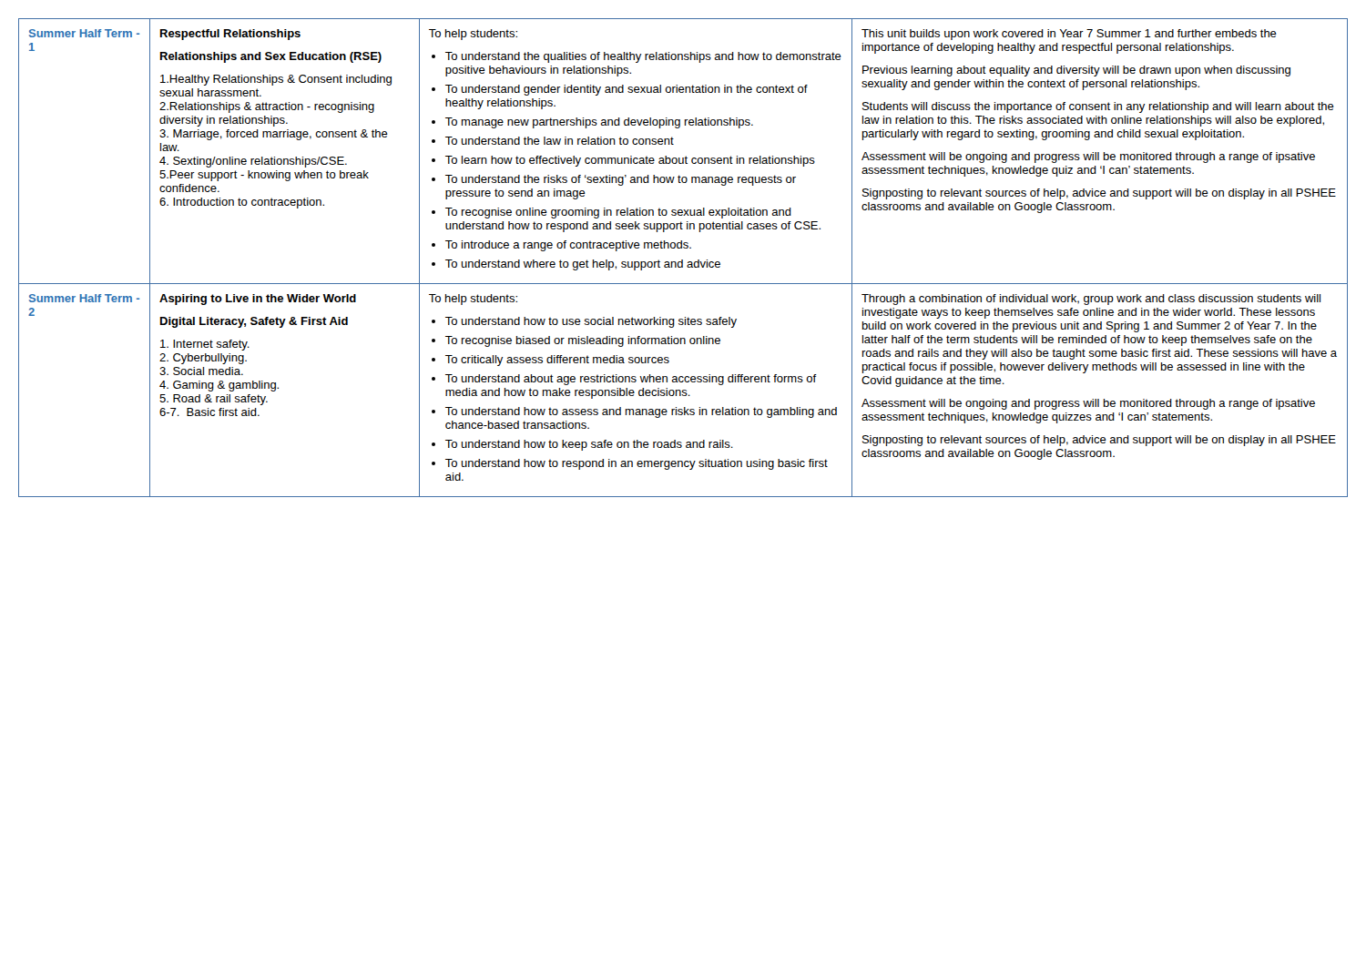| Summer Half Term - 1 | Respectful Relationships Relationships and Sex Education (RSE) 1.Healthy Relationships & Consent including sexual harassment. 2.Relationships & attraction - recognising diversity in relationships. 3. Marriage, forced marriage, consent & the law. 4. Sexting/online relationships/CSE. 5.Peer support - knowing when to break confidence. 6. Introduction to contraception. | To help students: To understand the qualities of healthy relationships and how to demonstrate positive behaviours in relationships. To understand gender identity and sexual orientation in the context of healthy relationships. To manage new partnerships and developing relationships. To understand the law in relation to consent To learn how to effectively communicate about consent in relationships To understand the risks of ‘sexting’ and how to manage requests or pressure to send an image To recognise online grooming in relation to sexual exploitation and understand how to respond and seek support in potential cases of CSE. To introduce a range of contraceptive methods. To understand where to get help, support and advice | This unit builds upon work covered in Year 7 Summer 1 and further embeds the importance of developing healthy and respectful personal relationships. Previous learning about equality and diversity will be drawn upon when discussing sexuality and gender within the context of personal relationships. Students will discuss the importance of consent in any relationship and will learn about the law in relation to this. The risks associated with online relationships will also be explored, particularly with regard to sexting, grooming and child sexual exploitation. Assessment will be ongoing and progress will be monitored through a range of ipsative assessment techniques, knowledge quiz and ‘I can’ statements. Signposting to relevant sources of help, advice and support will be on display in all PSHEE classrooms and available on Google Classroom. |
| Summer Half Term - 2 | Aspiring to Live in the Wider World Digital Literacy, Safety & First Aid 1. Internet safety. 2. Cyberbullying. 3. Social media. 4. Gaming & gambling. 5. Road & rail safety. 6-7. Basic first aid. | To help students: To understand how to use social networking sites safely To recognise biased or misleading information online To critically assess different media sources To understand about age restrictions when accessing different forms of media and how to make responsible decisions. To understand how to assess and manage risks in relation to gambling and chance-based transactions. To understand how to keep safe on the roads and rails. To understand how to respond in an emergency situation using basic first aid. | Through a combination of individual work, group work and class discussion students will investigate ways to keep themselves safe online and in the wider world. These lessons build on work covered in the previous unit and Spring 1 and Summer 2 of Year 7. In the latter half of the term students will be reminded of how to keep themselves safe on the roads and rails and they will also be taught some basic first aid. These sessions will have a practical focus if possible, however delivery methods will be assessed in line with the Covid guidance at the time. Assessment will be ongoing and progress will be monitored through a range of ipsative assessment techniques, knowledge quizzes and ‘I can’ statements. Signposting to relevant sources of help, advice and support will be on display in all PSHEE classrooms and available on Google Classroom. |